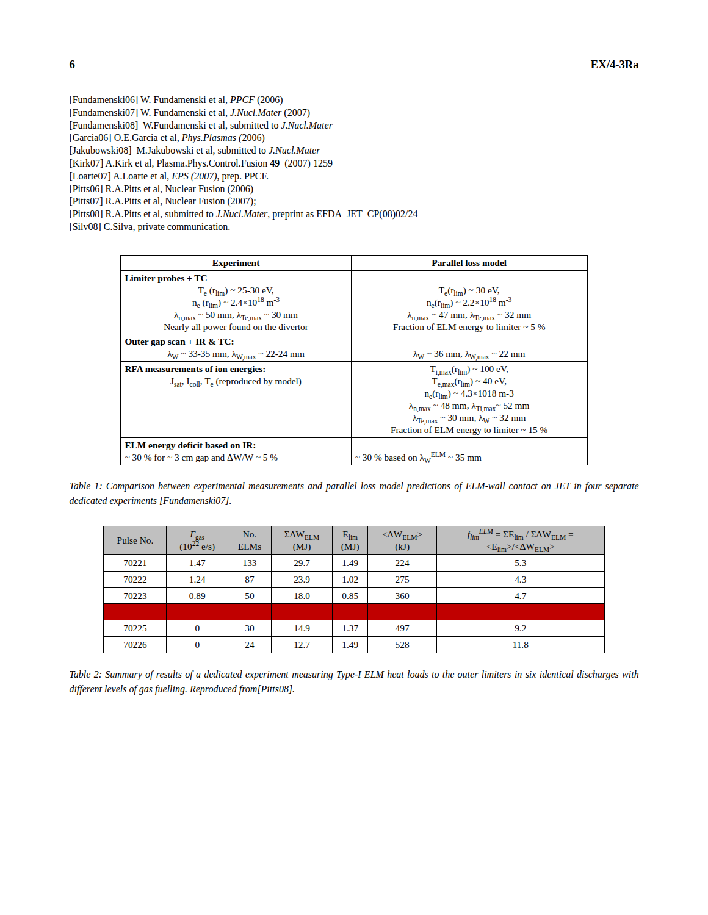6 EX/4-3Ra
[Fundamenski06] W. Fundamenski et al, PPCF (2006)
[Fundamenski07] W. Fundamenski et al, J.Nucl.Mater (2007)
[Fundamenski08] W.Fundamenski et al, submitted to J.Nucl.Mater
[Garcia06] O.E.Garcia et al, Phys.Plasmas (2006)
[Jakubowski08] M.Jakubowski et al, submitted to J.Nucl.Mater
[Kirk07] A.Kirk et al, Plasma.Phys.Control.Fusion 49 (2007) 1259
[Loarte07] A.Loarte et al, EPS (2007), prep. PPCF.
[Pitts06] R.A.Pitts et al, Nuclear Fusion (2006)
[Pitts07] R.A.Pitts et al, Nuclear Fusion (2007);
[Pitts08] R.A.Pitts et al, submitted to J.Nucl.Mater, preprint as EFDA–JET–CP(08)02/24
[Silv08] C.Silva, private communication.
| Experiment | Parallel loss model |
| --- | --- |
| Limiter probes + TC T e (r lim ) ~ 25-30 eV, n e (r lim ) ~ 2.4×10 18 m -3 λ n,max ~ 50 mm, λ Te,max ~ 30 mm Nearly all power found on the divertor | T e (r lim ) ~ 30 eV, n e (r lim ) ~ 2.2×10 18 m -3 λ n,max ~ 47 mm, λ Te,max ~ 32 mm Fraction of ELM energy to limiter ~ 5 % |
| Outer gap scan + IR & TC: λ W ~ 33-35 mm, λ W,max ~ 22-24 mm | λ W ~ 36 mm, λ W,max ~ 22 mm |
| RFA measurements of ion energies: J sat , I coll , T e (reproduced by model) | T i,max (r lim ) ~ 100 eV, T e,max (r lim ) ~ 40 eV, n e (r lim ) ~ 4.3×1018 m-3 λ n,max ~ 48 mm, λ Ti,max ~ 52 mm λ Te,max ~ 30 mm, λ W ~ 32 mm Fraction of ELM energy to limiter ~ 15 % |
| ELM energy deficit based on IR: ~ 30 % for ~ 3 cm gap and ΔW/W ~ 5 % | ~ 30 % based on λ W ELM ~ 35 mm |
Table 1: Comparison between experimental measurements and parallel loss model predictions of ELM-wall contact on JET in four separate dedicated experiments [Fundamenski07].
| Pulse No. | Γ gas (10 22 e/s) | No. ELMs | ΣΔW ELM (MJ) | E lim (MJ) | <ΔW ELM > (kJ) | f lim ELM = ΣE lim / ΣΔW ELM = <E lim >/<ΔW ELM > |
| --- | --- | --- | --- | --- | --- | --- |
| 70221 | 1.47 | 133 | 29.7 | 1.49 | 224 | 5.3 |
| 70222 | 1.24 | 87 | 23.9 | 1.02 | 275 | 4.3 |
| 70223 | 0.89 | 50 | 18.0 | 0.85 | 360 | 4.7 |
| 70224 | 0.38 | 16 | 8.34 | 0.71 | 521 | 8.8 |
| 70225 | 0 | 30 | 14.9 | 1.37 | 497 | 9.2 |
| 70226 | 0 | 24 | 12.7 | 1.49 | 528 | 11.8 |
Table 2: Summary of results of a dedicated experiment measuring Type-I ELM heat loads to the outer limiters in six identical discharges with different levels of gas fuelling. Reproduced from[Pitts08].